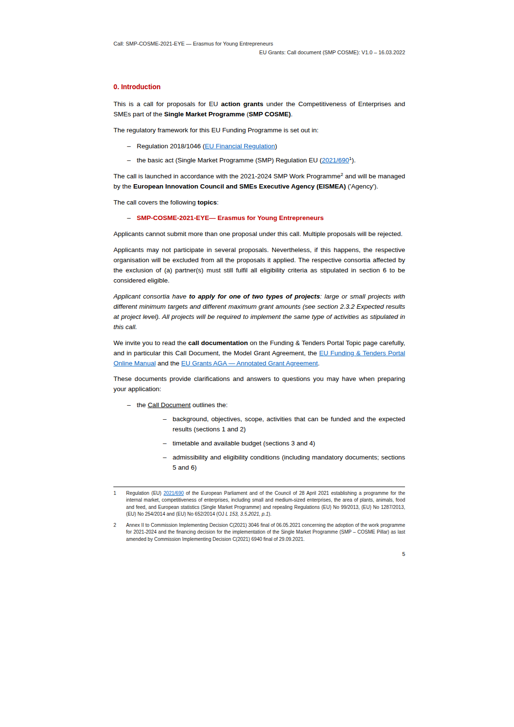Call: SMP-COSME-2021-EYE — Erasmus for Young Entrepreneurs
EU Grants: Call document (SMP COSME): V1.0 – 16.03.2022
0. Introduction
This is a call for proposals for EU action grants under the Competitiveness of Enterprises and SMEs part of the Single Market Programme (SMP COSME).
The regulatory framework for this EU Funding Programme is set out in:
Regulation 2018/1046 (EU Financial Regulation)
the basic act (Single Market Programme (SMP) Regulation EU (2021/6901).
The call is launched in accordance with the 2021-2024 SMP Work Programme2 and will be managed by the European Innovation Council and SMEs Executive Agency (EISMEA) ('Agency').
The call covers the following topics:
SMP-COSME-2021-EYE— Erasmus for Young Entrepreneurs
Applicants cannot submit more than one proposal under this call. Multiple proposals will be rejected.
Applicants may not participate in several proposals. Nevertheless, if this happens, the respective organisation will be excluded from all the proposals it applied. The respective consortia affected by the exclusion of (a) partner(s) must still fulfil all eligibility criteria as stipulated in section 6 to be considered eligible.
Applicant consortia have to apply for one of two types of projects: large or small projects with different minimum targets and different maximum grant amounts (see section 2.3.2 Expected results at project level). All projects will be required to implement the same type of activities as stipulated in this call.
We invite you to read the call documentation on the Funding & Tenders Portal Topic page carefully, and in particular this Call Document, the Model Grant Agreement, the EU Funding & Tenders Portal Online Manual and the EU Grants AGA — Annotated Grant Agreement.
These documents provide clarifications and answers to questions you may have when preparing your application:
the Call Document outlines the:
background, objectives, scope, activities that can be funded and the expected results (sections 1 and 2)
timetable and available budget (sections 3 and 4)
admissibility and eligibility conditions (including mandatory documents; sections 5 and 6)
1
Regulation (EU) 2021/690 of the European Parliament and of the Council of 28 April 2021 establishing a programme for the internal market, competitiveness of enterprises, including small and medium-sized enterprises, the area of plants, animals, food and feed, and European statistics (Single Market Programme) and repealing Regulations (EU) No 99/2013, (EU) No 1287/2013, (EU) No 254/2014 and (EU) No 652/2014 (OJ L 153, 3.5.2021, p.1).
2
Annex II to Commission Implementing Decision C(2021) 3046 final of 06.05.2021 concerning the adoption of the work programme for 2021-2024 and the financing decision for the implementation of the Single Market Programme (SMP – COSME Pillar) as last amended by Commission Implementing Decision C(2021) 6940 final of 29.09.2021.
5